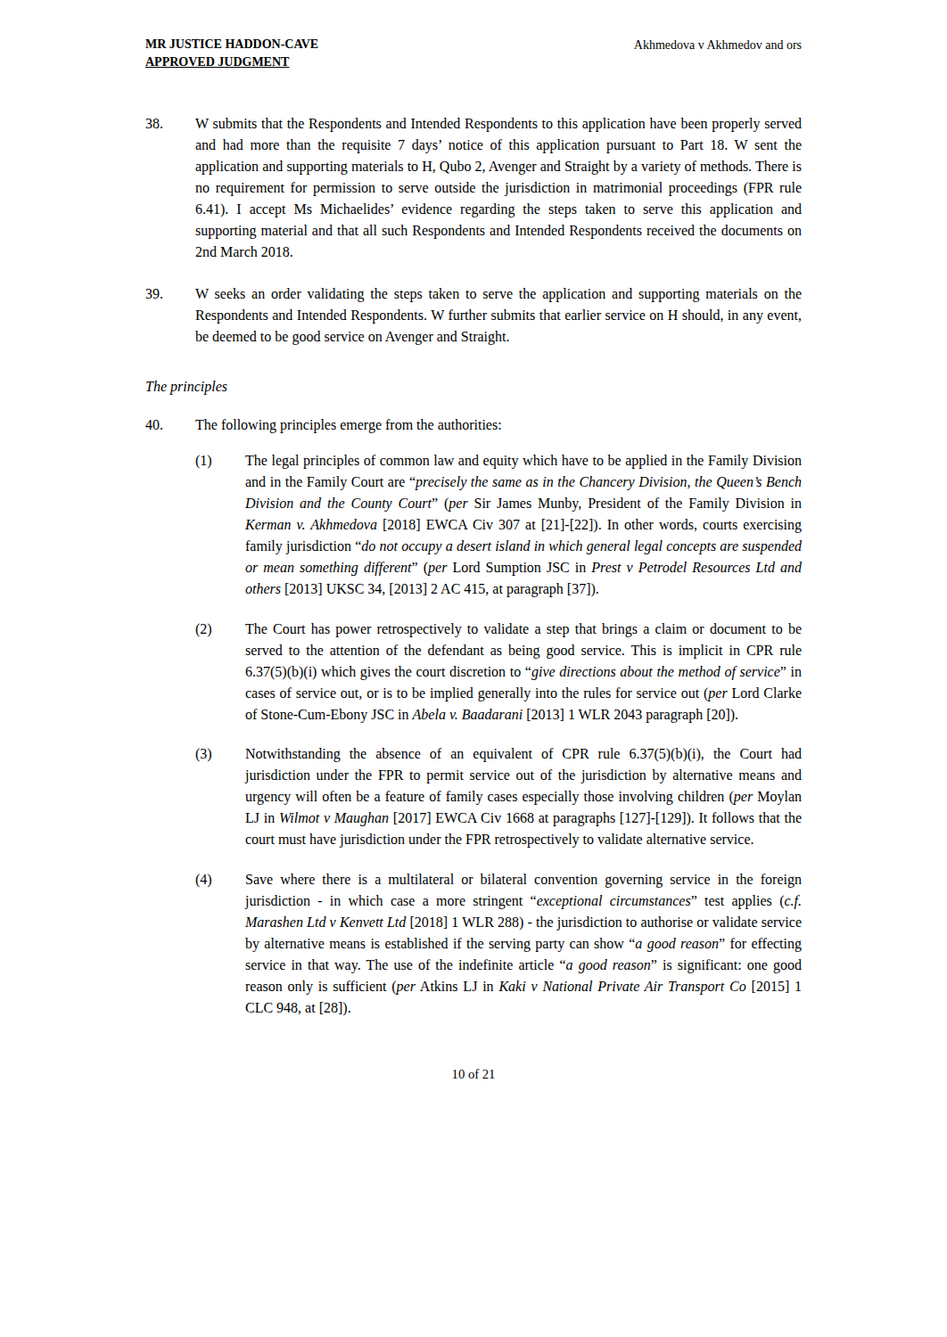Mr Justice Haddon-Cave
Approved Judgment
Akhmedova v Akhmedov and ors
W submits that the Respondents and Intended Respondents to this application have been properly served and had more than the requisite 7 days’ notice of this application pursuant to Part 18. W sent the application and supporting materials to H, Qubo 2, Avenger and Straight by a variety of methods. There is no requirement for permission to serve outside the jurisdiction in matrimonial proceedings (FPR rule 6.41). I accept Ms Michaelides’ evidence regarding the steps taken to serve this application and supporting material and that all such Respondents and Intended Respondents received the documents on 2nd March 2018.
W seeks an order validating the steps taken to serve the application and supporting materials on the Respondents and Intended Respondents. W further submits that earlier service on H should, in any event, be deemed to be good service on Avenger and Straight.
The principles
The following principles emerge from the authorities:
The legal principles of common law and equity which have to be applied in the Family Division and in the Family Court are “precisely the same as in the Chancery Division, the Queen’s Bench Division and the County Court” (per Sir James Munby, President of the Family Division in Kerman v. Akhmedova [2018] EWCA Civ 307 at [21]-[22]). In other words, courts exercising family jurisdiction “do not occupy a desert island in which general legal concepts are suspended or mean something different” (per Lord Sumption JSC in Prest v Petrodel Resources Ltd and others [2013] UKSC 34, [2013] 2 AC 415, at paragraph [37]).
The Court has power retrospectively to validate a step that brings a claim or document to be served to the attention of the defendant as being good service. This is implicit in CPR rule 6.37(5)(b)(i) which gives the court discretion to “give directions about the method of service” in cases of service out, or is to be implied generally into the rules for service out (per Lord Clarke of Stone-Cum-Ebony JSC in Abela v. Baadarani [2013] 1 WLR 2043 paragraph [20]).
Notwithstanding the absence of an equivalent of CPR rule 6.37(5)(b)(i), the Court had jurisdiction under the FPR to permit service out of the jurisdiction by alternative means and urgency will often be a feature of family cases especially those involving children (per Moylan LJ in Wilmot v Maughan [2017] EWCA Civ 1668 at paragraphs [127]-[129]). It follows that the court must have jurisdiction under the FPR retrospectively to validate alternative service.
Save where there is a multilateral or bilateral convention governing service in the foreign jurisdiction - in which case a more stringent “exceptional circumstances” test applies (c.f. Marashen Ltd v Kenvett Ltd [2018] 1 WLR 288) - the jurisdiction to authorise or validate service by alternative means is established if the serving party can show “a good reason” for effecting service in that way. The use of the indefinite article “a good reason” is significant: one good reason only is sufficient (per Atkins LJ in Kaki v National Private Air Transport Co [2015] 1 CLC 948, at [28]).
10 of 21